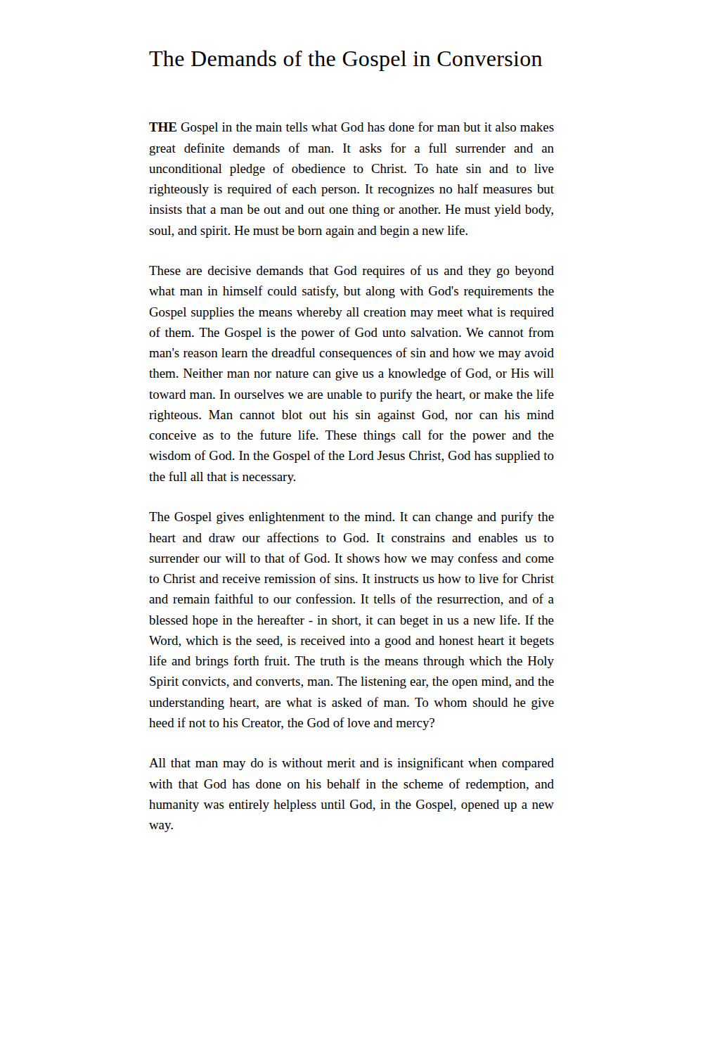The Demands of the Gospel in Conversion
THE Gospel in the main tells what God has done for man but it also makes great definite demands of man. It asks for a full surrender and an unconditional pledge of obedience to Christ. To hate sin and to live righteously is required of each person. It recognizes no half measures but insists that a man be out and out one thing or another. He must yield body, soul, and spirit. He must be born again and begin a new life.
These are decisive demands that God requires of us and they go beyond what man in himself could satisfy, but along with God's requirements the Gospel supplies the means whereby all creation may meet what is required of them. The Gospel is the power of God unto salvation. We cannot from man's reason learn the dreadful consequences of sin and how we may avoid them. Neither man nor nature can give us a knowledge of God, or His will toward man. In ourselves we are unable to purify the heart, or make the life righteous. Man cannot blot out his sin against God, nor can his mind conceive as to the future life. These things call for the power and the wisdom of God. In the Gospel of the Lord Jesus Christ, God has supplied to the full all that is necessary.
The Gospel gives enlightenment to the mind. It can change and purify the heart and draw our affections to God. It constrains and enables us to surrender our will to that of God. It shows how we may confess and come to Christ and receive remission of sins. It instructs us how to live for Christ and remain faithful to our confession. It tells of the resurrection, and of a blessed hope in the hereafter - in short, it can beget in us a new life. If the Word, which is the seed, is received into a good and honest heart it begets life and brings forth fruit. The truth is the means through which the Holy Spirit convicts, and converts, man. The listening ear, the open mind, and the understanding heart, are what is asked of man. To whom should he give heed if not to his Creator, the God of love and mercy?
All that man may do is without merit and is insignificant when compared with that God has done on his behalf in the scheme of redemption, and humanity was entirely helpless until God, in the Gospel, opened up a new way.